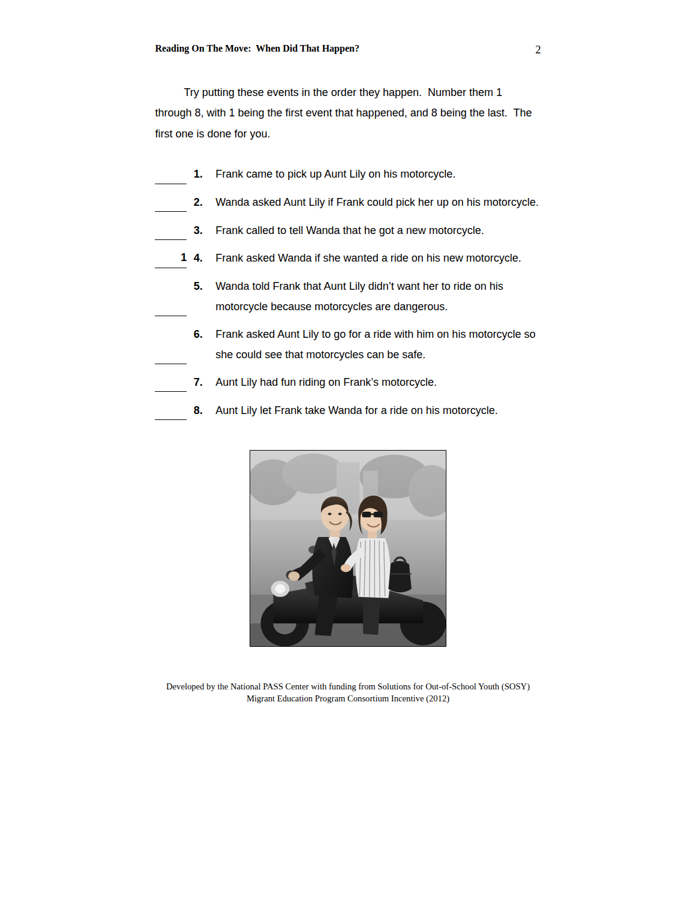Reading On The Move: When Did That Happen?
2
Try putting these events in the order they happen. Number them 1 through 8, with 1 being the first event that happened, and 8 being the last. The first one is done for you.
1. Frank came to pick up Aunt Lily on his motorcycle.
2. Wanda asked Aunt Lily if Frank could pick her up on his motorcycle.
3. Frank called to tell Wanda that he got a new motorcycle.
1 4. Frank asked Wanda if she wanted a ride on his new motorcycle.
5. Wanda told Frank that Aunt Lily didn’t want her to ride on his motorcycle because motorcycles are dangerous.
6. Frank asked Aunt Lily to go for a ride with him on his motorcycle so she could see that motorcycles can be safe.
7. Aunt Lily had fun riding on Frank’s motorcycle.
8. Aunt Lily let Frank take Wanda for a ride on his motorcycle.
Developed by the National PASS Center with funding from Solutions for Out-of-School Youth (SOSY)
Migrant Education Program Consortium Incentive (2012)